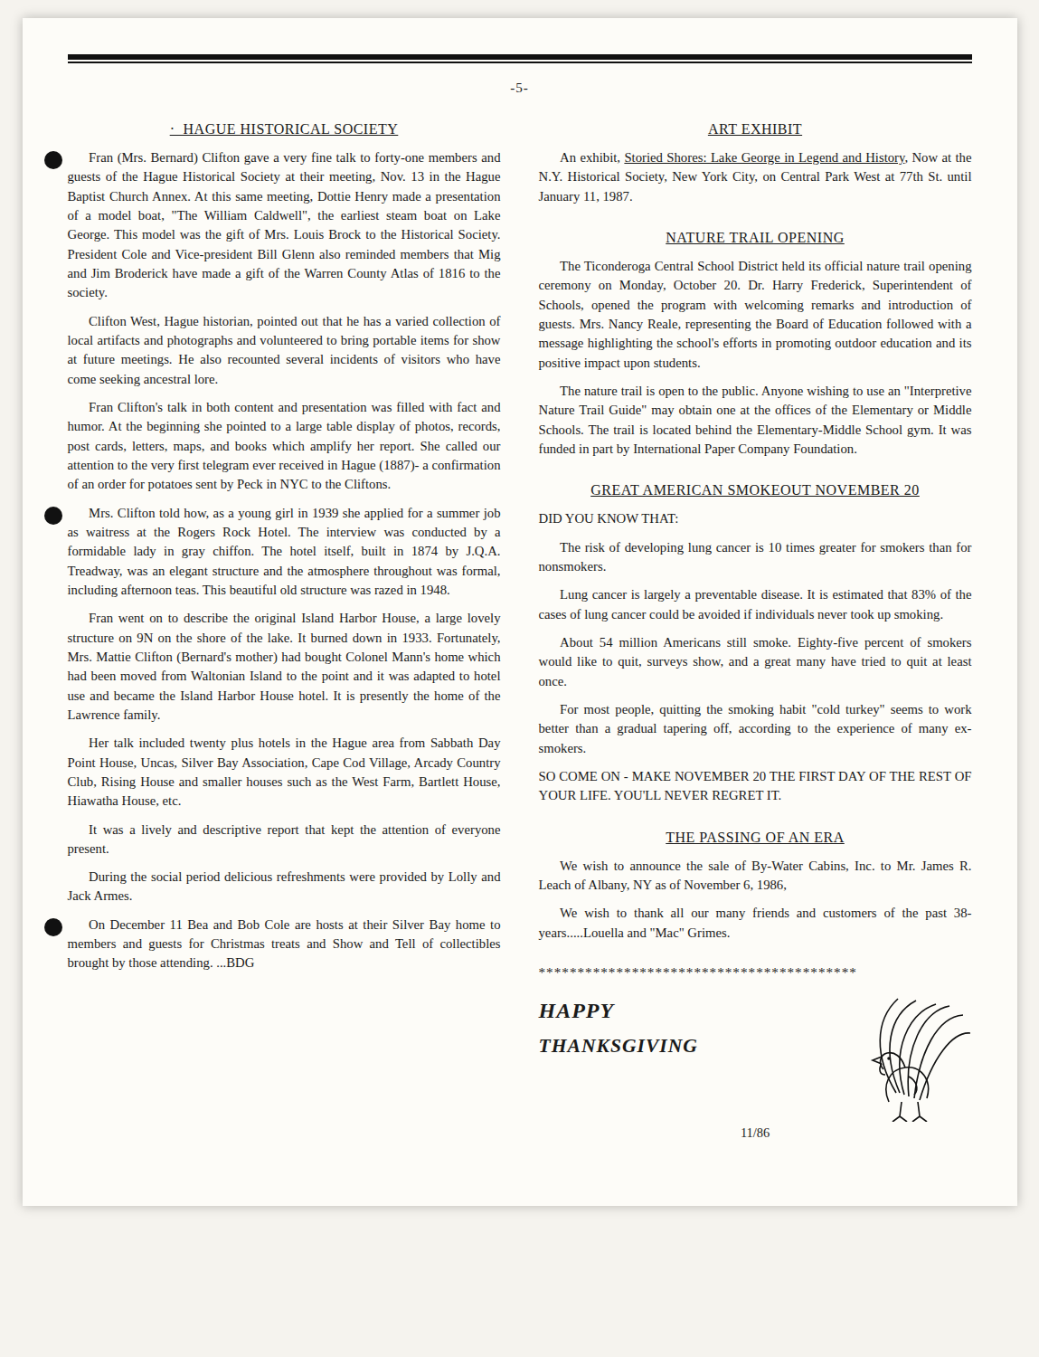-5-
· Hague Historical Society
Fran (Mrs. Bernard) Clifton gave a very fine talk to forty-one members and guests of the Hague Historical Society at their meeting, Nov. 13 in the Hague Baptist Church Annex. At this same meeting, Dottie Henry made a presentation of a model boat, "The William Caldwell", the earliest steam boat on Lake George. This model was the gift of Mrs. Louis Brock to the Historical Society. President Cole and Vice-president Bill Glenn also reminded members that Mig and Jim Broderick have made a gift of the Warren County Atlas of 1816 to the society.
Clifton West, Hague historian, pointed out that he has a varied collection of local artifacts and photographs and volunteered to bring portable items for show at future meetings. He also recounted several incidents of visitors who have come seeking ancestral lore.
Fran Clifton's talk in both content and presentation was filled with fact and humor. At the beginning she pointed to a large table display of photos, records, post cards, letters, maps, and books which amplify her report. She called our attention to the very first telegram ever received in Hague (1887)- a confirmation of an order for potatoes sent by Peck in NYC to the Cliftons.
Mrs. Clifton told how, as a young girl in 1939 she applied for a summer job as waitress at the Rogers Rock Hotel. The interview was conducted by a formidable lady in gray chiffon. The hotel itself, built in 1874 by J.Q.A. Treadway, was an elegant structure and the atmosphere throughout was formal, including afternoon teas. This beautiful old structure was razed in 1948.
Fran went on to describe the original Island Harbor House, a large lovely structure on 9N on the shore of the lake. It burned down in 1933. Fortunately, Mrs. Mattie Clifton (Bernard's mother) had bought Colonel Mann's home which had been moved from Waltonian Island to the point and it was adapted to hotel use and became the Island Harbor House hotel. It is presently the home of the Lawrence family.
Her talk included twenty plus hotels in the Hague area from Sabbath Day Point House, Uncas, Silver Bay Association, Cape Cod Village, Arcady Country Club, Rising House and smaller houses such as the West Farm, Bartlett House, Hiawatha House, etc.
It was a lively and descriptive report that kept the attention of everyone present.
During the social period delicious refreshments were provided by Lolly and Jack Armes.
On December 11 Bea and Bob Cole are hosts at their Silver Bay home to members and guests for Christmas treats and Show and Tell of collectibles brought by those attending. ...BDG
Art Exhibit
An exhibit, Storied Shores: Lake George in Legend and History, Now at the N.Y. Historical Society, New York City, on Central Park West at 77th St. until January 11, 1987.
Nature Trail Opening
The Ticonderoga Central School District held its official nature trail opening ceremony on Monday, October 20. Dr. Harry Frederick, Superintendent of Schools, opened the program with welcoming remarks and introduction of guests. Mrs. Nancy Reale, representing the Board of Education followed with a message highlighting the school's efforts in promoting outdoor education and its positive impact upon students.
The nature trail is open to the public. Anyone wishing to use an "Interpretive Nature Trail Guide" may obtain one at the offices of the Elementary or Middle Schools. The trail is located behind the Elementary-Middle School gym. It was funded in part by International Paper Company Foundation.
Great American Smokeout November 20
DID YOU KNOW THAT:
The risk of developing lung cancer is 10 times greater for smokers than for nonsmokers.
Lung cancer is largely a preventable disease. It is estimated that 83% of the cases of lung cancer could be avoided if individuals never took up smoking.
About 54 million Americans still smoke. Eighty-five percent of smokers would like to quit, surveys show, and a great many have tried to quit at least once.
For most people, quitting the smoking habit "cold turkey" seems to work better than a gradual tapering off, according to the experience of many ex-smokers.
SO COME ON - MAKE NOVEMBER 20 THE FIRST DAY OF THE REST OF YOUR LIFE. YOU'LL NEVER REGRET IT.
The Passing of an Era
We wish to announce the sale of By-Water Cabins, Inc. to Mr. James R. Leach of Albany, NY as of November 6, 1986,
We wish to thank all our many friends and customers of the past 38-years.....Louella and "Mac" Grimes.
*****************************************
HAPPY
THANKSGIVING
11/86